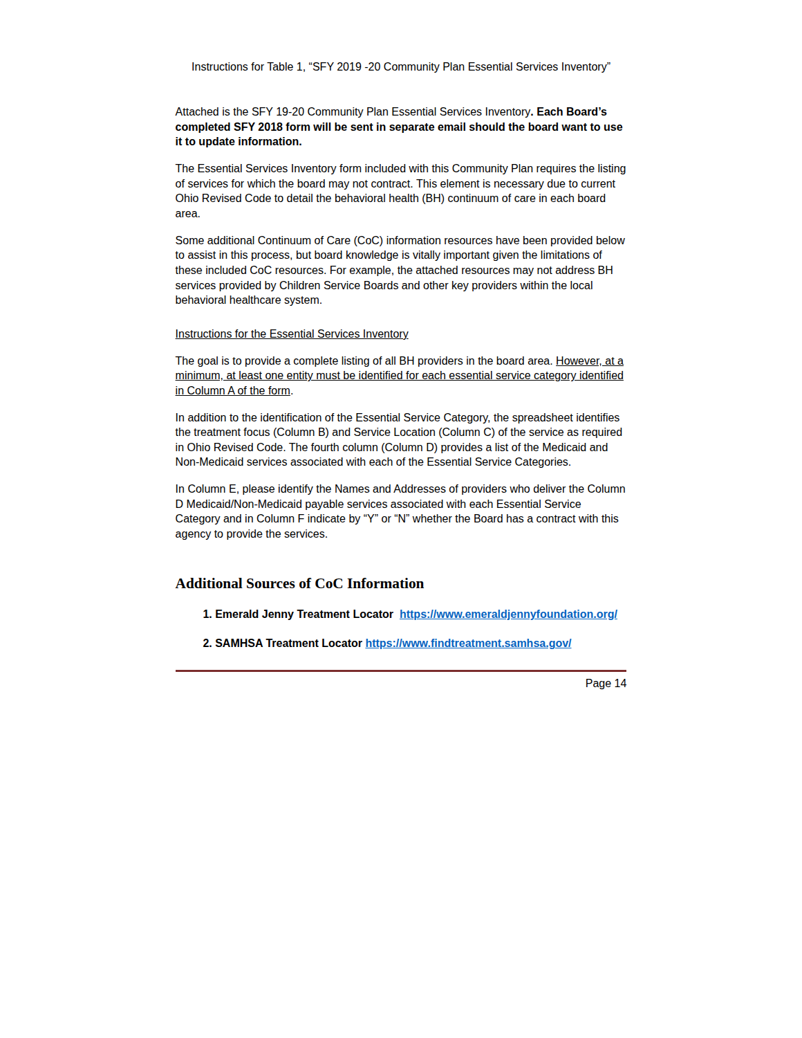Instructions for Table 1, “SFY 2019 -20 Community Plan Essential Services Inventory”
Attached is the SFY 19-20 Community Plan Essential Services Inventory. Each Board’s completed SFY 2018 form will be sent in separate email should the board want to use it to update information.
The Essential Services Inventory form included with this Community Plan requires the listing of services for which the board may not contract. This element is necessary due to current Ohio Revised Code to detail the behavioral health (BH) continuum of care in each board area.
Some additional Continuum of Care (CoC) information resources have been provided below to assist in this process, but board knowledge is vitally important given the limitations of these included CoC resources. For example, the attached resources may not address BH services provided by Children Service Boards and other key providers within the local behavioral healthcare system.
Instructions for the Essential Services Inventory
The goal is to provide a complete listing of all BH providers in the board area. However, at a minimum, at least one entity must be identified for each essential service category identified in Column A of the form.
In addition to the identification of the Essential Service Category, the spreadsheet identifies the treatment focus (Column B) and Service Location (Column C) of the service as required in Ohio Revised Code. The fourth column (Column D) provides a list of the Medicaid and Non-Medicaid services associated with each of the Essential Service Categories.
In Column E, please identify the Names and Addresses of providers who deliver the Column D Medicaid/Non-Medicaid payable services associated with each Essential Service Category and in Column F indicate by “Y” or “N” whether the Board has a contract with this agency to provide the services.
Additional Sources of CoC Information
Emerald Jenny Treatment Locator https://www.emeraldjennyfoundation.org/
SAMHSA Treatment Locator https://www.findtreatment.samhsa.gov/
Page 14